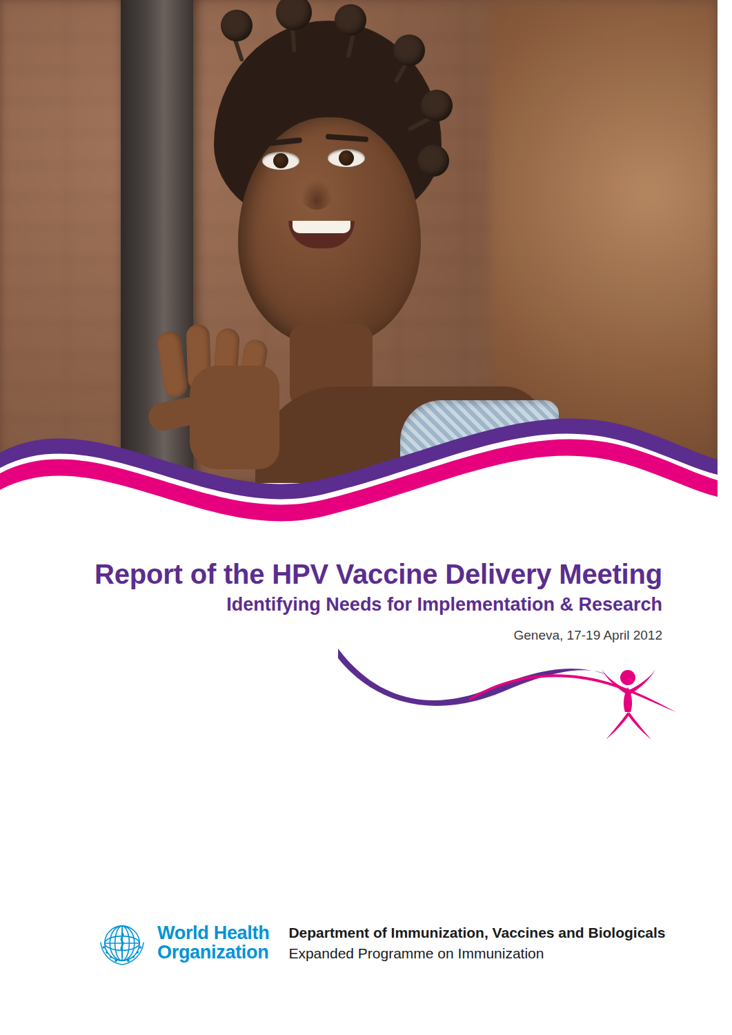Report of the HPV Vaccine Delivery Meeting
Identifying Needs for Implementation & Research
Geneva, 17-19 April 2012
World Health
Organization
Department of Immunization, Vaccines and Biologicals
Expanded Programme on Immunization